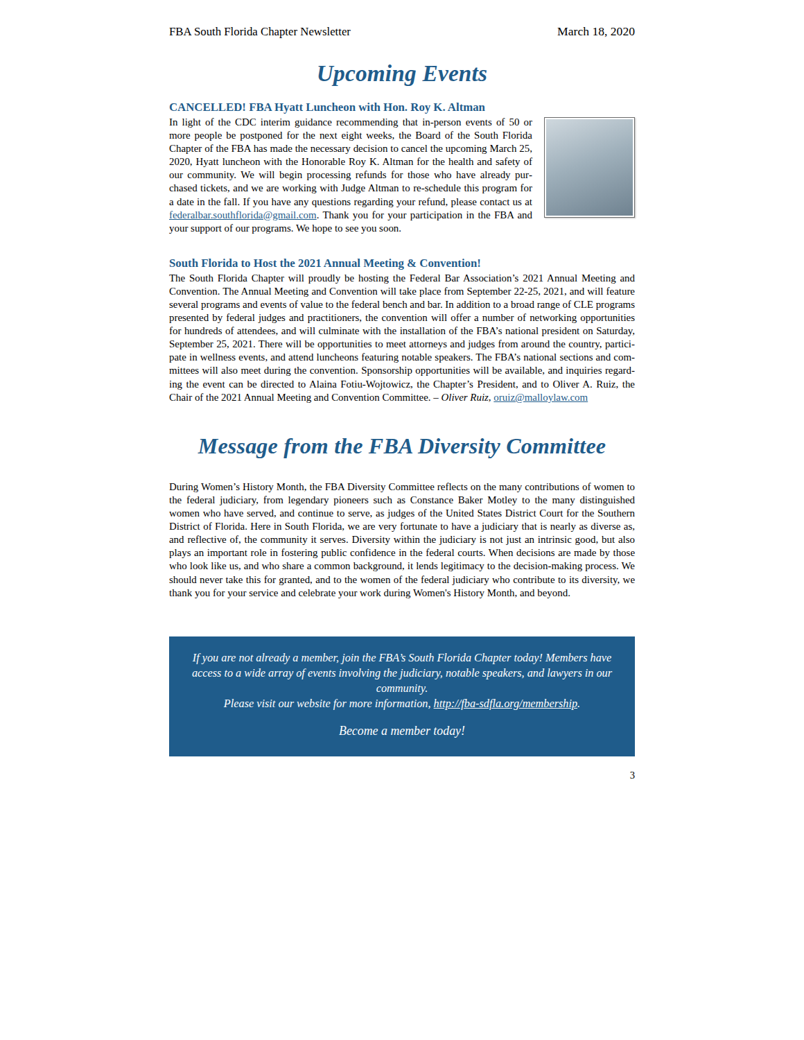FBA South Florida Chapter Newsletter
March 18, 2020
Upcoming Events
CANCELLED! FBA Hyatt Luncheon with Hon. Roy K. Altman
In light of the CDC interim guidance recommending that in-person events of 50 or more people be postponed for the next eight weeks, the Board of the South Florida Chapter of the FBA has made the necessary decision to cancel the upcoming March 25, 2020, Hyatt luncheon with the Honorable Roy K. Altman for the health and safety of our community. We will begin processing refunds for those who have already purchased tickets, and we are working with Judge Altman to re-schedule this program for a date in the fall. If you have any questions regarding your refund, please contact us at federalbar.southflorida@gmail.com. Thank you for your participation in the FBA and your support of our programs. We hope to see you soon.
South Florida to Host the 2021 Annual Meeting & Convention!
The South Florida Chapter will proudly be hosting the Federal Bar Association’s 2021 Annual Meeting and Convention. The Annual Meeting and Convention will take place from September 22-25, 2021, and will feature several programs and events of value to the federal bench and bar. In addition to a broad range of CLE programs presented by federal judges and practitioners, the convention will offer a number of networking opportunities for hundreds of attendees, and will culminate with the installation of the FBA’s national president on Saturday, September 25, 2021. There will be opportunities to meet attorneys and judges from around the country, participate in wellness events, and attend luncheons featuring notable speakers. The FBA’s national sections and committees will also meet during the convention. Sponsorship opportunities will be available, and inquiries regarding the event can be directed to Alaina Fotiu-Wojtowicz, the Chapter’s President, and to Oliver A. Ruiz, the Chair of the 2021 Annual Meeting and Convention Committee. – Oliver Ruiz, oruiz@malloylaw.com
Message from the FBA Diversity Committee
During Women’s History Month, the FBA Diversity Committee reflects on the many contributions of women to the federal judiciary, from legendary pioneers such as Constance Baker Motley to the many distinguished women who have served, and continue to serve, as judges of the United States District Court for the Southern District of Florida. Here in South Florida, we are very fortunate to have a judiciary that is nearly as diverse as, and reflective of, the community it serves. Diversity within the judiciary is not just an intrinsic good, but also plays an important role in fostering public confidence in the federal courts. When decisions are made by those who look like us, and who share a common background, it lends legitimacy to the decision-making process. We should never take this for granted, and to the women of the federal judiciary who contribute to its diversity, we thank you for your service and celebrate your work during Women's History Month, and beyond.
If you are not already a member, join the FBA’s South Florida Chapter today! Members have access to a wide array of events involving the judiciary, notable speakers, and lawyers in our community.
Please visit our website for more information, http://fba-sdfla.org/membership. Become a member today!
3